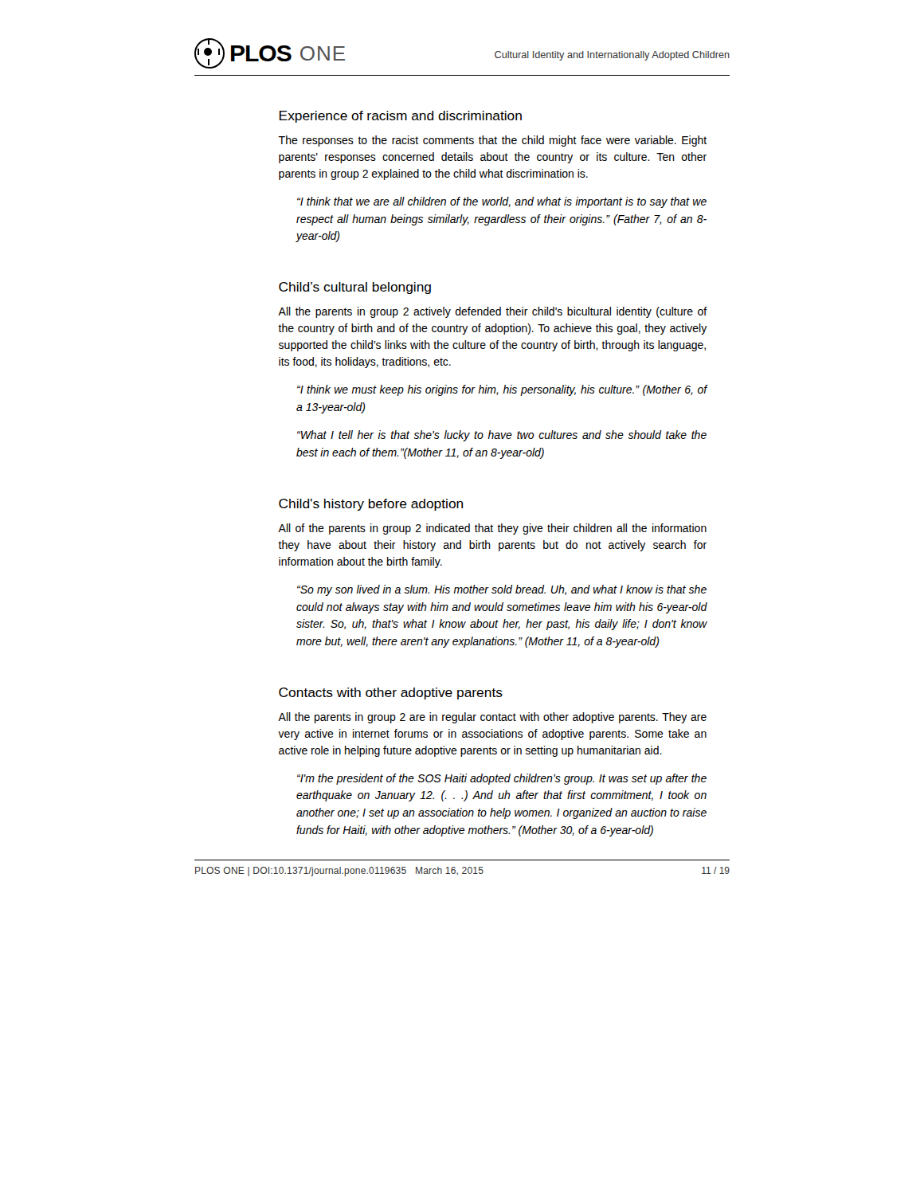PLOS ONE
Cultural Identity and Internationally Adopted Children
Experience of racism and discrimination
The responses to the racist comments that the child might face were variable. Eight parents' responses concerned details about the country or its culture. Ten other parents in group 2 explained to the child what discrimination is.
“I think that we are all children of the world, and what is important is to say that we respect all human beings similarly, regardless of their origins.” (Father 7, of an 8-year-old)
Child’s cultural belonging
All the parents in group 2 actively defended their child's bicultural identity (culture of the country of birth and of the country of adoption). To achieve this goal, they actively supported the child’s links with the culture of the country of birth, through its language, its food, its holidays, traditions, etc.
“I think we must keep his origins for him, his personality, his culture.” (Mother 6, of a 13-year-old)
“What I tell her is that she's lucky to have two cultures and she should take the best in each of them.”(Mother 11, of an 8-year-old)
Child's history before adoption
All of the parents in group 2 indicated that they give their children all the information they have about their history and birth parents but do not actively search for information about the birth family.
“So my son lived in a slum. His mother sold bread. Uh, and what I know is that she could not always stay with him and would sometimes leave him with his 6-year-old sister. So, uh, that's what I know about her, her past, his daily life; I don't know more but, well, there aren't any explanations.” (Mother 11, of a 8-year-old)
Contacts with other adoptive parents
All the parents in group 2 are in regular contact with other adoptive parents. They are very active in internet forums or in associations of adoptive parents. Some take an active role in helping future adoptive parents or in setting up humanitarian aid.
“I'm the president of the SOS Haiti adopted children’s group. It was set up after the earthquake on January 12. (. . .) And uh after that first commitment, I took on another one; I set up an association to help women. I organized an auction to raise funds for Haiti, with other adoptive mothers.” (Mother 30, of a 6-year-old)
PLOS ONE | DOI:10.1371/journal.pone.0119635 March 16, 2015
11 / 19